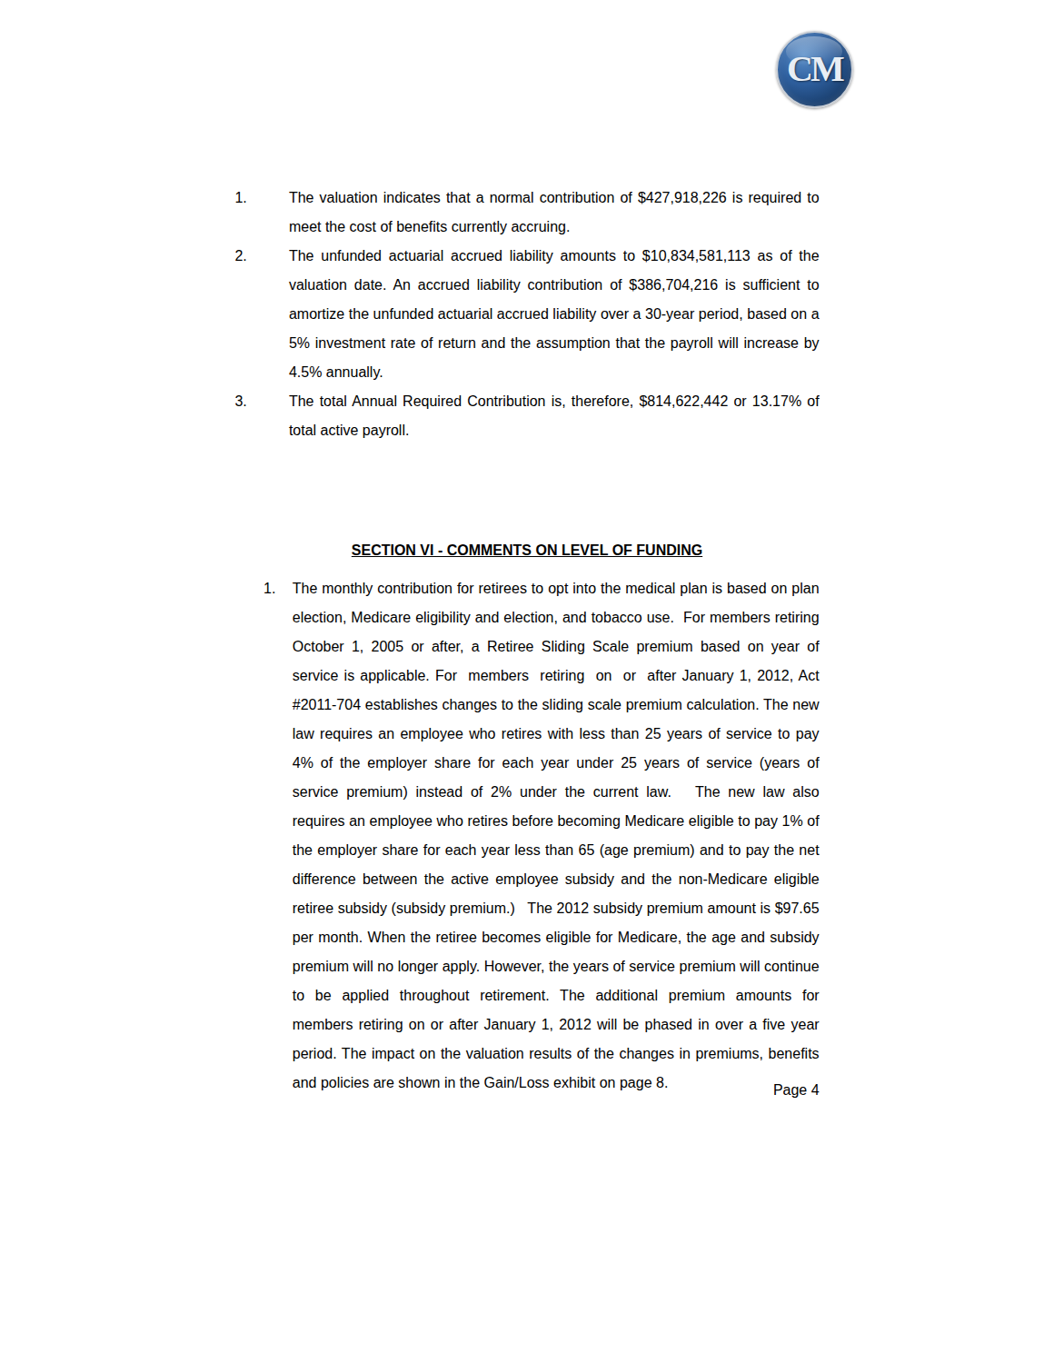CM
1. The valuation indicates that a normal contribution of $427,918,226 is required to meet the cost of benefits currently accruing.
2. The unfunded actuarial accrued liability amounts to $10,834,581,113 as of the valuation date. An accrued liability contribution of $386,704,216 is sufficient to amortize the unfunded actuarial accrued liability over a 30-year period, based on a 5% investment rate of return and the assumption that the payroll will increase by 4.5% annually.
3. The total Annual Required Contribution is, therefore, $814,622,442 or 13.17% of total active payroll.
SECTION VI - COMMENTS ON LEVEL OF FUNDING
1. The monthly contribution for retirees to opt into the medical plan is based on plan election, Medicare eligibility and election, and tobacco use. For members retiring October 1, 2005 or after, a Retiree Sliding Scale premium based on year of service is applicable. For members retiring on or after January 1, 2012, Act #2011-704 establishes changes to the sliding scale premium calculation. The new law requires an employee who retires with less than 25 years of service to pay 4% of the employer share for each year under 25 years of service (years of service premium) instead of 2% under the current law. The new law also requires an employee who retires before becoming Medicare eligible to pay 1% of the employer share for each year less than 65 (age premium) and to pay the net difference between the active employee subsidy and the non-Medicare eligible retiree subsidy (subsidy premium.) The 2012 subsidy premium amount is $97.65 per month. When the retiree becomes eligible for Medicare, the age and subsidy premium will no longer apply. However, the years of service premium will continue to be applied throughout retirement. The additional premium amounts for members retiring on or after January 1, 2012 will be phased in over a five year period. The impact on the valuation results of the changes in premiums, benefits and policies are shown in the Gain/Loss exhibit on page 8.
Page 4